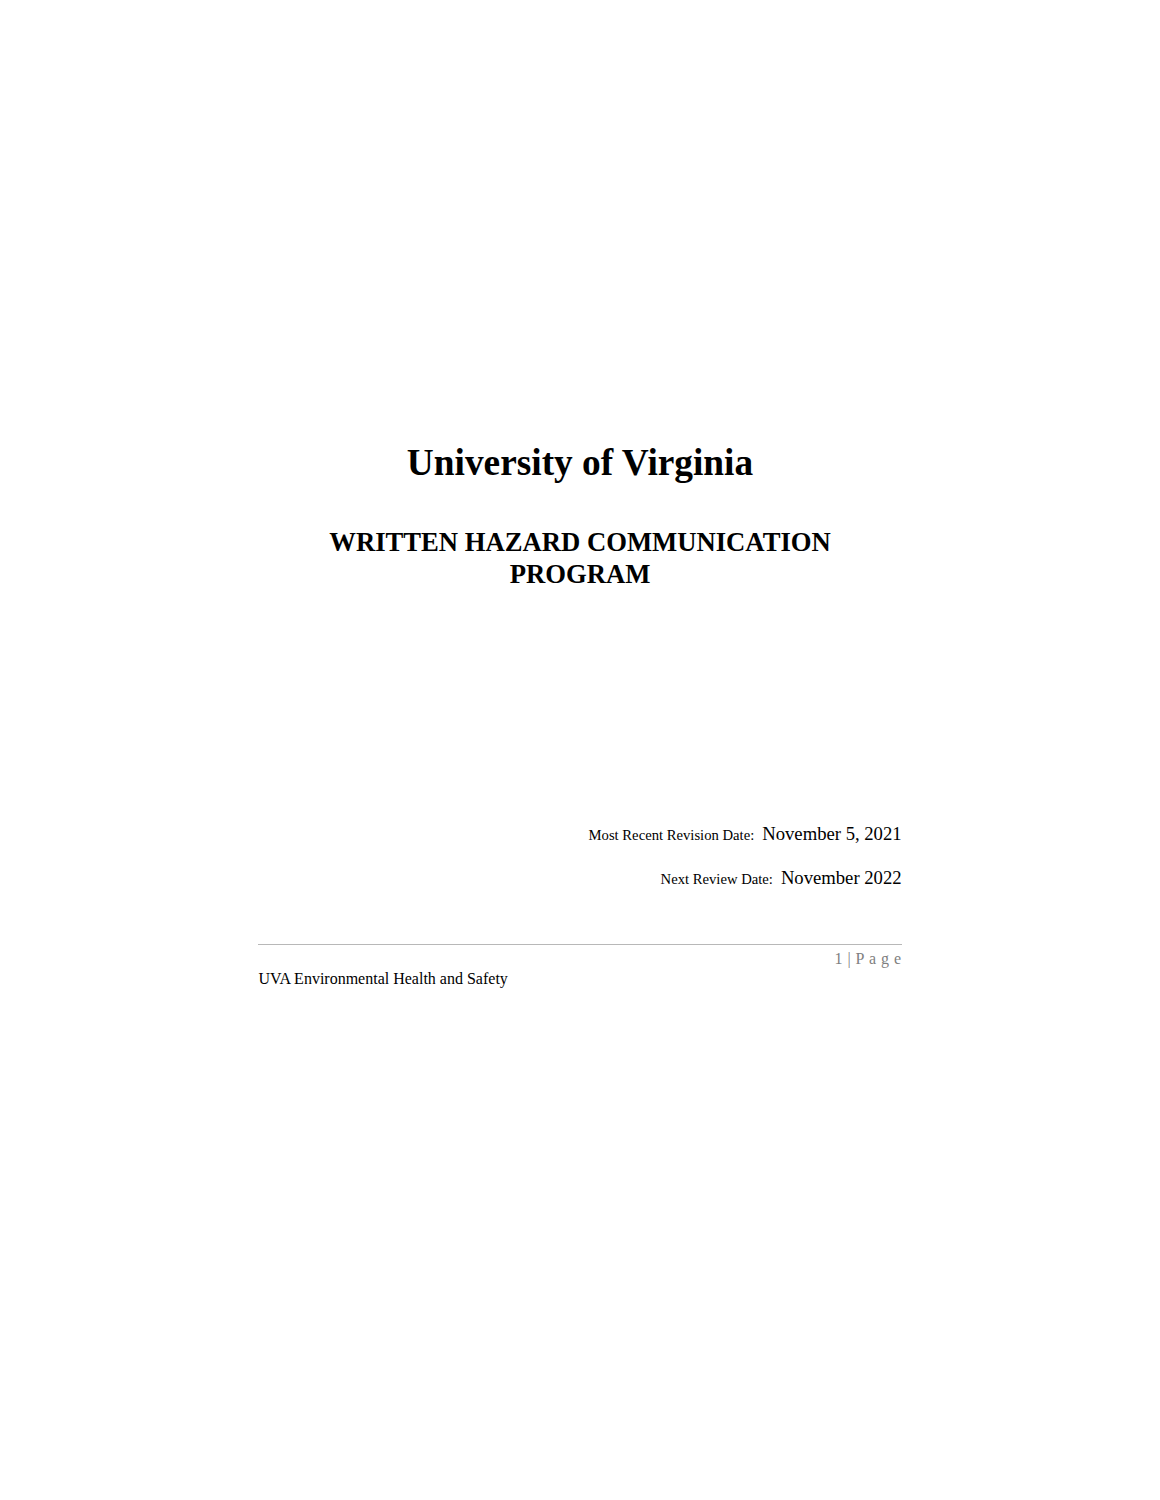University of Virginia
WRITTEN HAZARD COMMUNICATION PROGRAM
Most Recent Revision Date: November 5, 2021
Next Review Date: November 2022
1 | P a g e
UVA Environmental Health and Safety